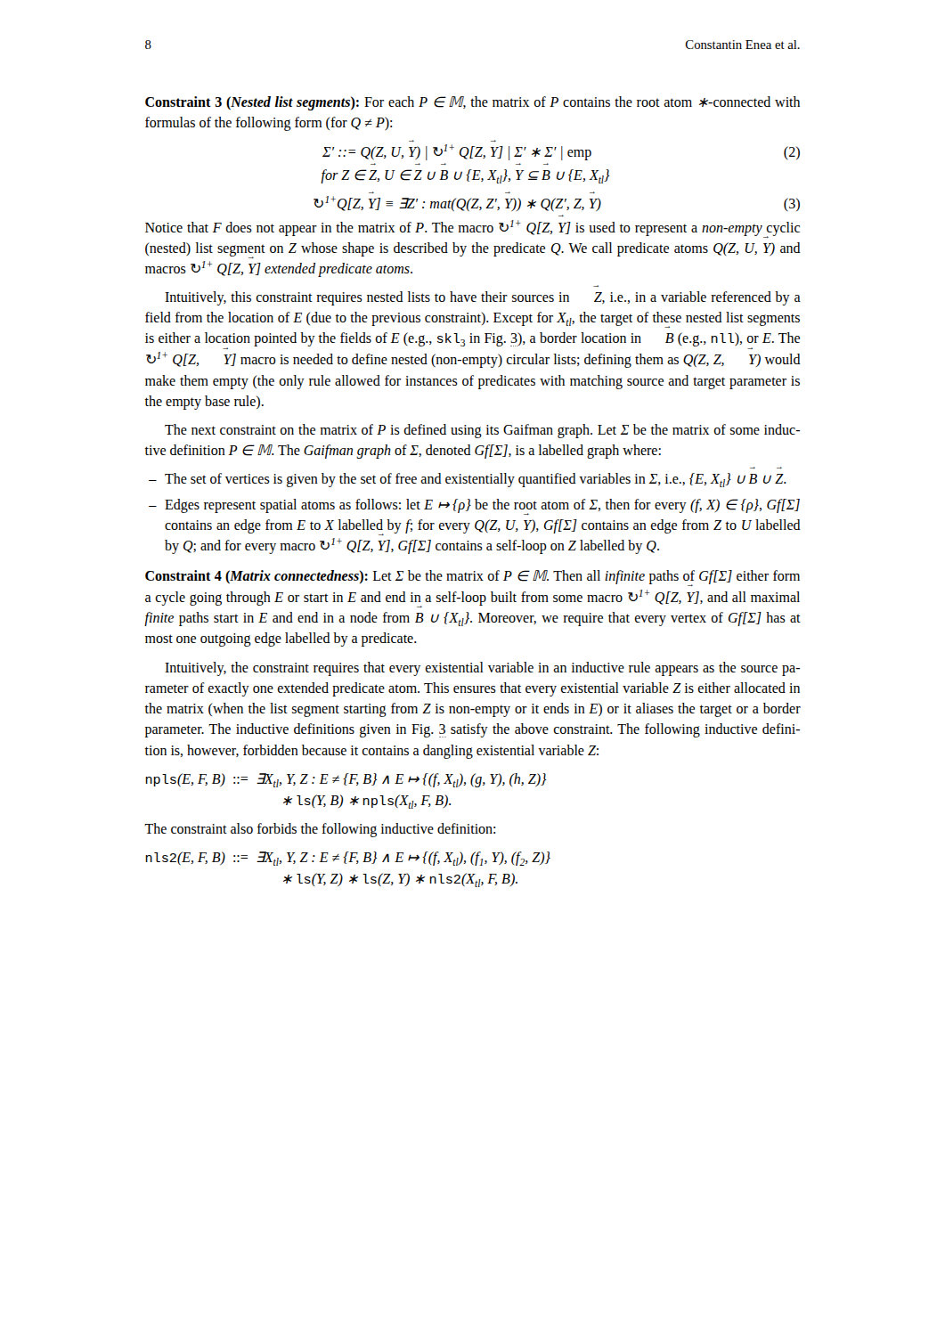8 Constantin Enea et al.
Constraint 3 (Nested list segments): For each P ∈ 𝕄, the matrix of P contains the root atom ∗-connected with formulas of the following form (for Q ≠ P):
Σ′ ::= Q(Z, U, Y) | ↻1+ Q[Z, Y] | Σ′ ∗ Σ′ | emp
(2)
for Z ∈ Z, U ∈ Z ∪ B ∪ {E, Xtl}, Y ⊆ B ∪ {E, Xtl}
↻1+Q[Z, Y] ≡ ∃Z′ : mat(Q(Z, Z′, Y)) ∗ Q(Z′, Z, Y)
(3)
Notice that F does not appear in the matrix of P. The macro ↻1+ Q[Z, Y] is used to represent a non-empty cyclic (nested) list segment on Z whose shape is described by the predicate Q. We call predicate atoms Q(Z, U, Y) and macros ↻1+ Q[Z, Y] extended predicate atoms.
Intuitively, this constraint requires nested lists to have their sources in Z, i.e., in a variable referenced by a field from the location of E (due to the previous constraint). Except for Xtl, the target of these nested list segments is either a location pointed by the fields of E (e.g., skl 3 in Fig. 3), a border location in B (e.g., nll), or E. The ↻1+ Q[Z, Y] macro is needed to define nested (non-empty) circular lists; defining them as Q(Z, Z, Y) would make them empty (the only rule allowed for instances of predicates with matching source and target parameter is the empty base rule).
The next constraint on the matrix of P is defined using its Gaifman graph. Let Σ be the matrix of some inductive definition P ∈ 𝕄. The Gaifman graph of Σ, denoted Gf[Σ], is a labelled graph where:
The set of vertices is given by the set of free and existentially quantified variables in Σ, i.e., {E, Xtl} ∪ B ∪ Z.
Edges represent spatial atoms as follows: let E ↦ {ρ} be the root atom of Σ, then for every (f, X) ∈ {ρ}, Gf[Σ] contains an edge from E to X labelled by f; for every Q(Z, U, Y), Gf[Σ] contains an edge from Z to U labelled by Q; and for every macro ↻1+ Q[Z, Y], Gf[Σ] contains a self-loop on Z labelled by Q.
Constraint 4 (Matrix connectedness): Let Σ be the matrix of P ∈ 𝕄. Then all infinite paths of Gf[Σ] either form a cycle going through E or start in E and end in a self-loop built from some macro ↻1+ Q[Z, Y], and all maximal finite paths start in E and end in a node from B ∪ {Xtl}. Moreover, we require that every vertex of Gf[Σ] has at most one outgoing edge labelled by a predicate.
Intuitively, the constraint requires that every existential variable in an inductive rule appears as the source parameter of exactly one extended predicate atom. This ensures that every existential variable Z is either allocated in the matrix (when the list segment starting from Z is non-empty or it ends in E) or it aliases the target or a border parameter. The inductive definitions given in Fig. 3 satisfy the above constraint. The following inductive definition is, however, forbidden because it contains a dangling existential variable Z:
npls(E, F, B) ::= ∃Xtl, Y, Z : E ≠ {F, B} ∧ E ↦ {(f, Xtl), (g, Y), (h, Z)} ∗ ls(Y, B) ∗ npls(Xtl, F, B).
The constraint also forbids the following inductive definition:
nls2(E, F, B) ::= ∃Xtl, Y, Z : E ≠ {F, B} ∧ E ↦ {(f, Xtl), (f1, Y), (f2, Z)} ∗ ls(Y, Z) ∗ ls(Z, Y) ∗ nls2(Xtl, F, B).